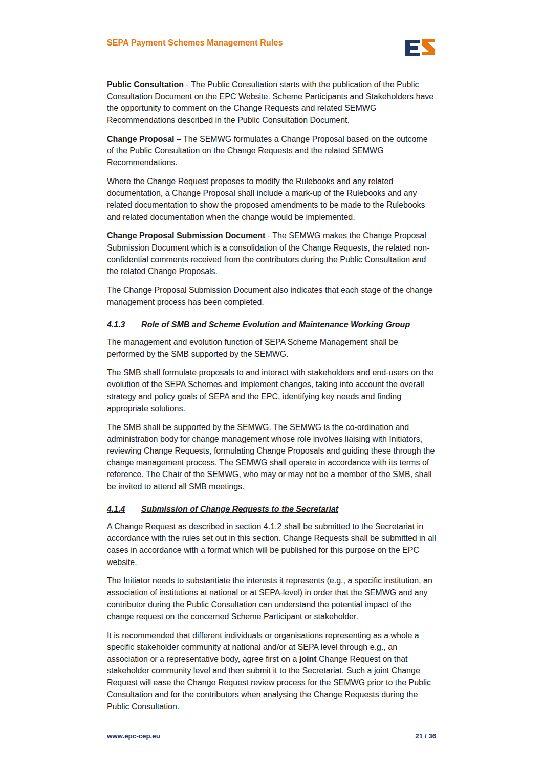SEPA Payment Schemes Management Rules
Public Consultation - The Public Consultation starts with the publication of the Public Consultation Document on the EPC Website. Scheme Participants and Stakeholders have the opportunity to comment on the Change Requests and related SEMWG Recommendations described in the Public Consultation Document.
Change Proposal – The SEMWG formulates a Change Proposal based on the outcome of the Public Consultation on the Change Requests and the related SEMWG Recommendations.
Where the Change Request proposes to modify the Rulebooks and any related documentation, a Change Proposal shall include a mark-up of the Rulebooks and any related documentation to show the proposed amendments to be made to the Rulebooks and related documentation when the change would be implemented.
Change Proposal Submission Document - The SEMWG makes the Change Proposal Submission Document which is a consolidation of the Change Requests, the related non-confidential comments received from the contributors during the Public Consultation and the related Change Proposals.
The Change Proposal Submission Document also indicates that each stage of the change management process has been completed.
4.1.3 Role of SMB and Scheme Evolution and Maintenance Working Group
The management and evolution function of SEPA Scheme Management shall be performed by the SMB supported by the SEMWG.
The SMB shall formulate proposals to and interact with stakeholders and end-users on the evolution of the SEPA Schemes and implement changes, taking into account the overall strategy and policy goals of SEPA and the EPC, identifying key needs and finding appropriate solutions.
The SMB shall be supported by the SEMWG. The SEMWG is the co-ordination and administration body for change management whose role involves liaising with Initiators, reviewing Change Requests, formulating Change Proposals and guiding these through the change management process. The SEMWG shall operate in accordance with its terms of reference. The Chair of the SEMWG, who may or may not be a member of the SMB, shall be invited to attend all SMB meetings.
4.1.4 Submission of Change Requests to the Secretariat
A Change Request as described in section 4.1.2 shall be submitted to the Secretariat in accordance with the rules set out in this section. Change Requests shall be submitted in all cases in accordance with a format which will be published for this purpose on the EPC website.
The Initiator needs to substantiate the interests it represents (e.g., a specific institution, an association of institutions at national or at SEPA-level) in order that the SEMWG and any contributor during the Public Consultation can understand the potential impact of the change request on the concerned Scheme Participant or stakeholder.
It is recommended that different individuals or organisations representing as a whole a specific stakeholder community at national and/or at SEPA level through e.g., an association or a representative body, agree first on a joint Change Request on that stakeholder community level and then submit it to the Secretariat. Such a joint Change Request will ease the Change Request review process for the SEMWG prior to the Public Consultation and for the contributors when analysing the Change Requests during the Public Consultation.
www.epc-cep.eu 21 / 36